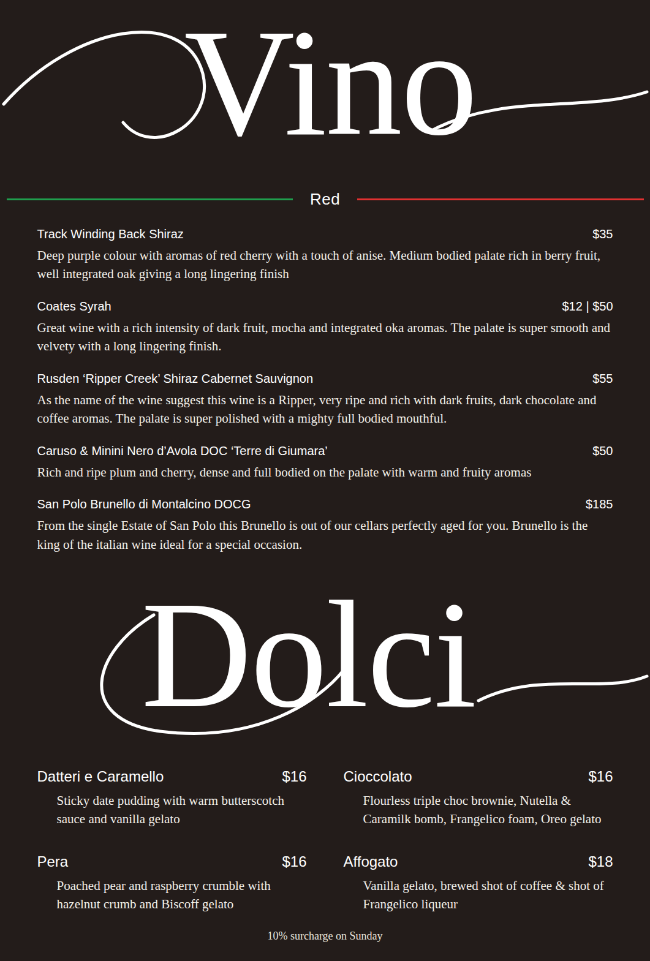Vino
Red
Track Winding Back Shiraz $35
Deep purple colour with aromas of red cherry with a touch of anise. Medium bodied palate rich in berry fruit, well integrated oak giving a long lingering finish
Coates Syrah $12 | $50
Great wine with a rich intensity of dark fruit, mocha and integrated oka aromas. The palate is super smooth and velvety with a long lingering finish.
Rusden ‘Ripper Creek’ Shiraz Cabernet Sauvignon $55
As the name of the wine suggest this wine is a Ripper, very ripe and rich with dark fruits, dark chocolate and coffee aromas. The palate is super polished with a mighty full bodied mouthful.
Caruso & Minini Nero d’Avola DOC ‘Terre di Giumara’ $50
Rich and ripe plum and cherry, dense and full bodied on the palate with warm and fruity aromas
San Polo Brunello di Montalcino DOCG $185
From the single Estate of San Polo this Brunello is out of our cellars perfectly aged for you. Brunello is the king of the italian wine ideal for a special occasion.
Dolci
Datteri e Caramello $16
Sticky date pudding with warm butterscotch sauce and vanilla gelato
Cioccolato $16
Flourless triple choc brownie, Nutella & Caramilk bomb, Frangelico foam, Oreo gelato
Pera $16
Poached pear and raspberry crumble with hazelnut crumb and Biscoff gelato
Affogato $18
Vanilla gelato, brewed shot of coffee & shot of Frangelico liqueur
10% surcharge on Sunday